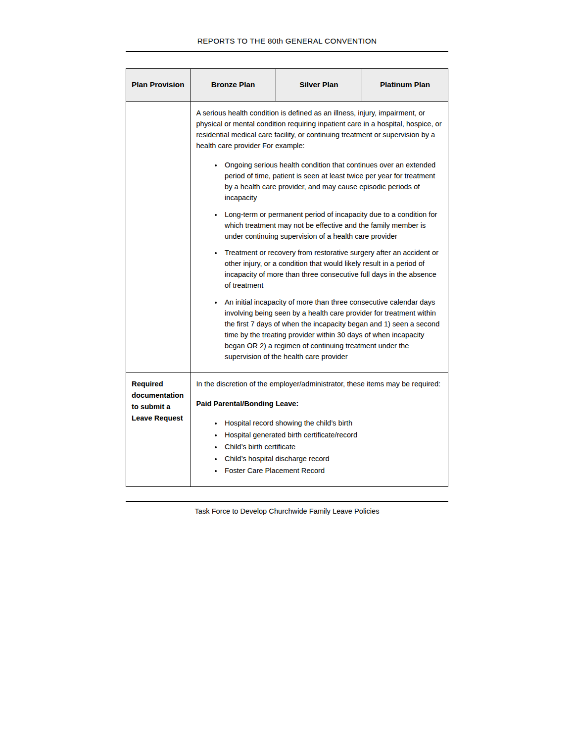REPORTS TO THE 80th GENERAL CONVENTION
| Plan Provision | Bronze Plan | Silver Plan | Platinum Plan |
| --- | --- | --- | --- |
| | A serious health condition is defined as an illness, injury, impairment, or physical or mental condition requiring inpatient care in a hospital, hospice, or residential medical care facility, or continuing treatment or supervision by a health care provider For example: Ongoing serious health condition that continues over an extended period of time, patient is seen at least twice per year for treatment by a health care provider, and may cause episodic periods of incapacity Long-term or permanent period of incapacity due to a condition for which treatment may not be effective and the family member is under continuing supervision of a health care provider Treatment or recovery from restorative surgery after an accident or other injury, or a condition that would likely result in a period of incapacity of more than three consecutive full days in the absence of treatment An initial incapacity of more than three consecutive calendar days involving being seen by a health care provider for treatment within the first 7 days of when the incapacity began and 1) seen a second time by the treating provider within 30 days of when incapacity began OR 2) a regimen of continuing treatment under the supervision of the health care provider |
| Required documentation to submit a Leave Request | In the discretion of the employer/administrator, these items may be required: Paid Parental/Bonding Leave: Hospital record showing the child’s birth Hospital generated birth certificate/record Child’s birth certificate Child’s hospital discharge record Foster Care Placement Record |
Task Force to Develop Churchwide Family Leave Policies